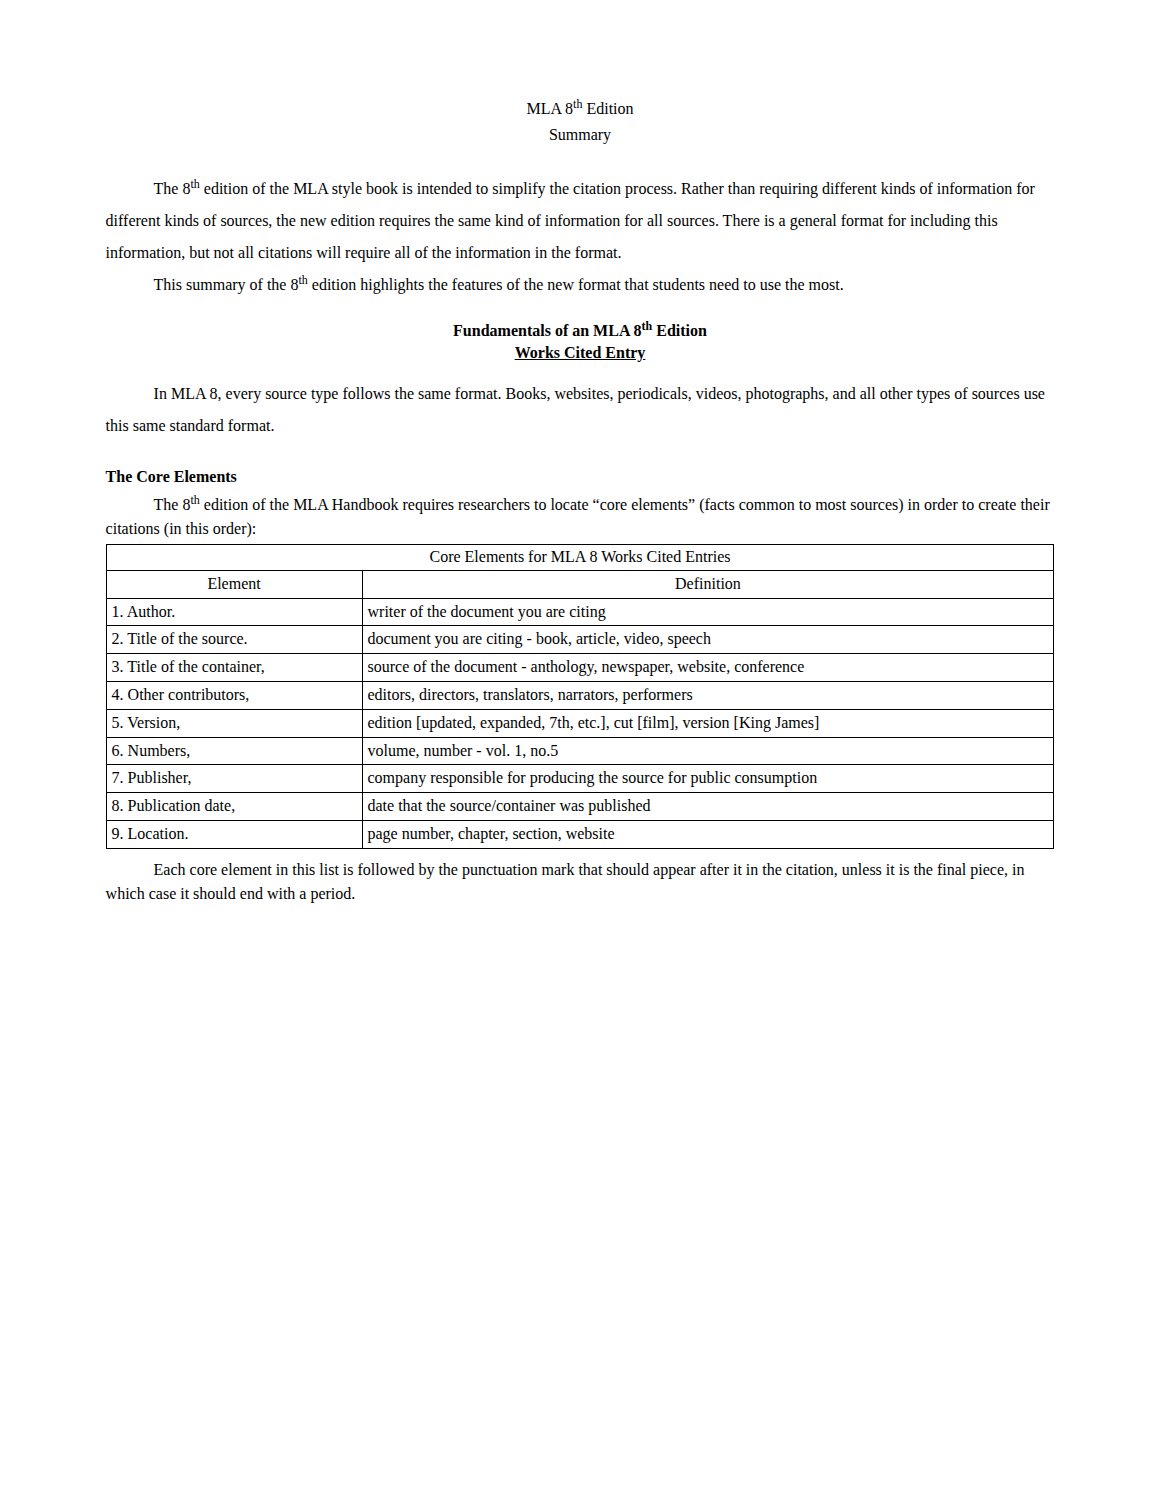MLA 8th Edition Summary
The 8th edition of the MLA style book is intended to simplify the citation process. Rather than requiring different kinds of information for different kinds of sources, the new edition requires the same kind of information for all sources. There is a general format for including this information, but not all citations will require all of the information in the format.
This summary of the 8th edition highlights the features of the new format that students need to use the most.
Fundamentals of an MLA 8th Edition Works Cited Entry
In MLA 8, every source type follows the same format. Books, websites, periodicals, videos, photographs, and all other types of sources use this same standard format.
The Core Elements
The 8th edition of the MLA Handbook requires researchers to locate “core elements” (facts common to most sources) in order to create their citations (in this order):
Core Elements for MLA 8 Works Cited Entries
| Element | Definition |
| --- | --- |
| 1. Author. | writer of the document you are citing |
| 2. Title of the source. | document you are citing - book, article, video, speech |
| 3. Title of the container, | source of the document - anthology, newspaper, website, conference |
| 4. Other contributors, | editors, directors, translators, narrators, performers |
| 5. Version, | edition [updated, expanded, 7th, etc.], cut [film], version [King James] |
| 6. Numbers, | volume, number - vol. 1, no.5 |
| 7. Publisher, | company responsible for producing the source for public consumption |
| 8. Publication date, | date that the source/container was published |
| 9. Location. | page number, chapter, section, website |
Each core element in this list is followed by the punctuation mark that should appear after it in the citation, unless it is the final piece, in which case it should end with a period.